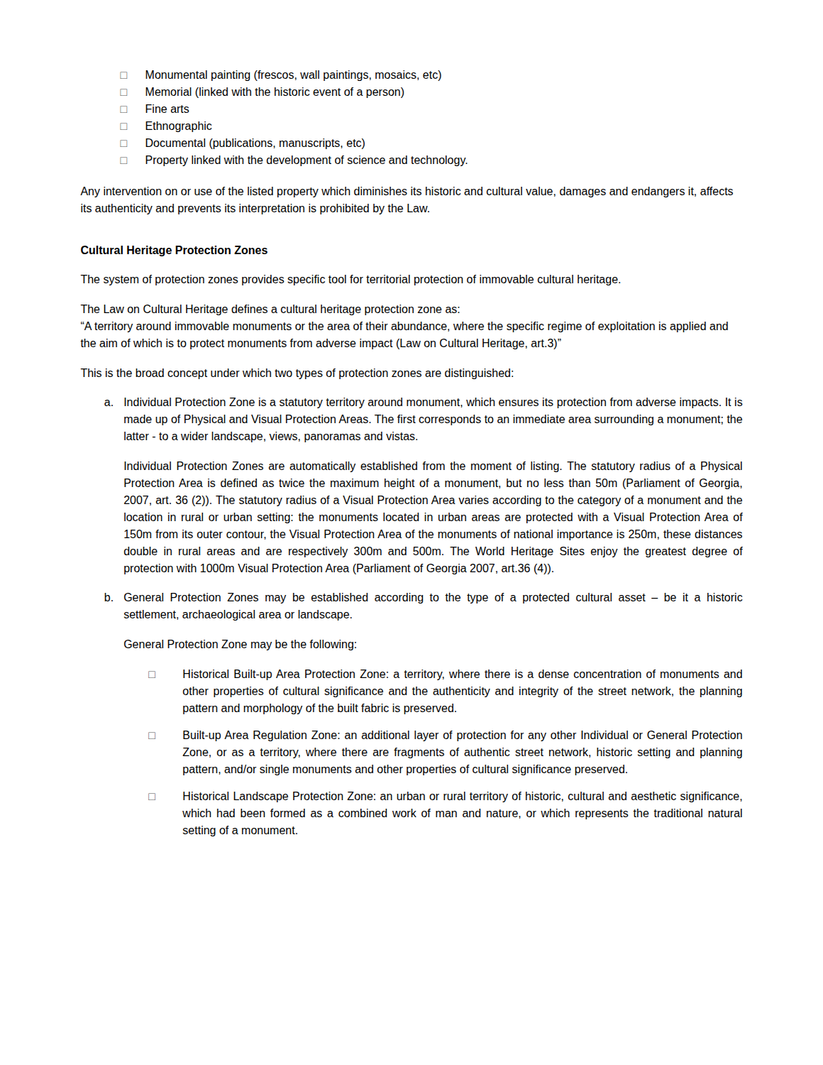Monumental painting (frescos, wall paintings, mosaics, etc)
Memorial (linked with the historic event of a person)
Fine arts
Ethnographic
Documental (publications, manuscripts, etc)
Property linked with the development of science and technology.
Any intervention on or use of the listed property which diminishes its historic and cultural value, damages and endangers it, affects its authenticity and prevents its interpretation is prohibited by the Law.
Cultural Heritage Protection Zones
The system of protection zones provides specific tool for territorial protection of immovable cultural heritage.
The Law on Cultural Heritage defines a cultural heritage protection zone as:
“A territory around immovable monuments or the area of their abundance, where the specific regime of exploitation is applied and the aim of which is to protect monuments from adverse impact (Law on Cultural Heritage, art.3)”
This is the broad concept under which two types of protection zones are distinguished:
Individual Protection Zone is a statutory territory around monument, which ensures its protection from adverse impacts. It is made up of Physical and Visual Protection Areas. The first corresponds to an immediate area surrounding a monument; the latter - to a wider landscape, views, panoramas and vistas.
Individual Protection Zones are automatically established from the moment of listing. The statutory radius of a Physical Protection Area is defined as twice the maximum height of a monument, but no less than 50m (Parliament of Georgia, 2007, art. 36 (2)). The statutory radius of a Visual Protection Area varies according to the category of a monument and the location in rural or urban setting: the monuments located in urban areas are protected with a Visual Protection Area of 150m from its outer contour, the Visual Protection Area of the monuments of national importance is 250m, these distances double in rural areas and are respectively 300m and 500m. The World Heritage Sites enjoy the greatest degree of protection with 1000m Visual Protection Area (Parliament of Georgia 2007, art.36 (4)).
General Protection Zones may be established according to the type of a protected cultural asset – be it a historic settlement, archaeological area or landscape.
General Protection Zone may be the following:
Historical Built-up Area Protection Zone: a territory, where there is a dense concentration of monuments and other properties of cultural significance and the authenticity and integrity of the street network, the planning pattern and morphology of the built fabric is preserved.
Built-up Area Regulation Zone: an additional layer of protection for any other Individual or General Protection Zone, or as a territory, where there are fragments of authentic street network, historic setting and planning pattern, and/or single monuments and other properties of cultural significance preserved.
Historical Landscape Protection Zone: an urban or rural territory of historic, cultural and aesthetic significance, which had been formed as a combined work of man and nature, or which represents the traditional natural setting of a monument.